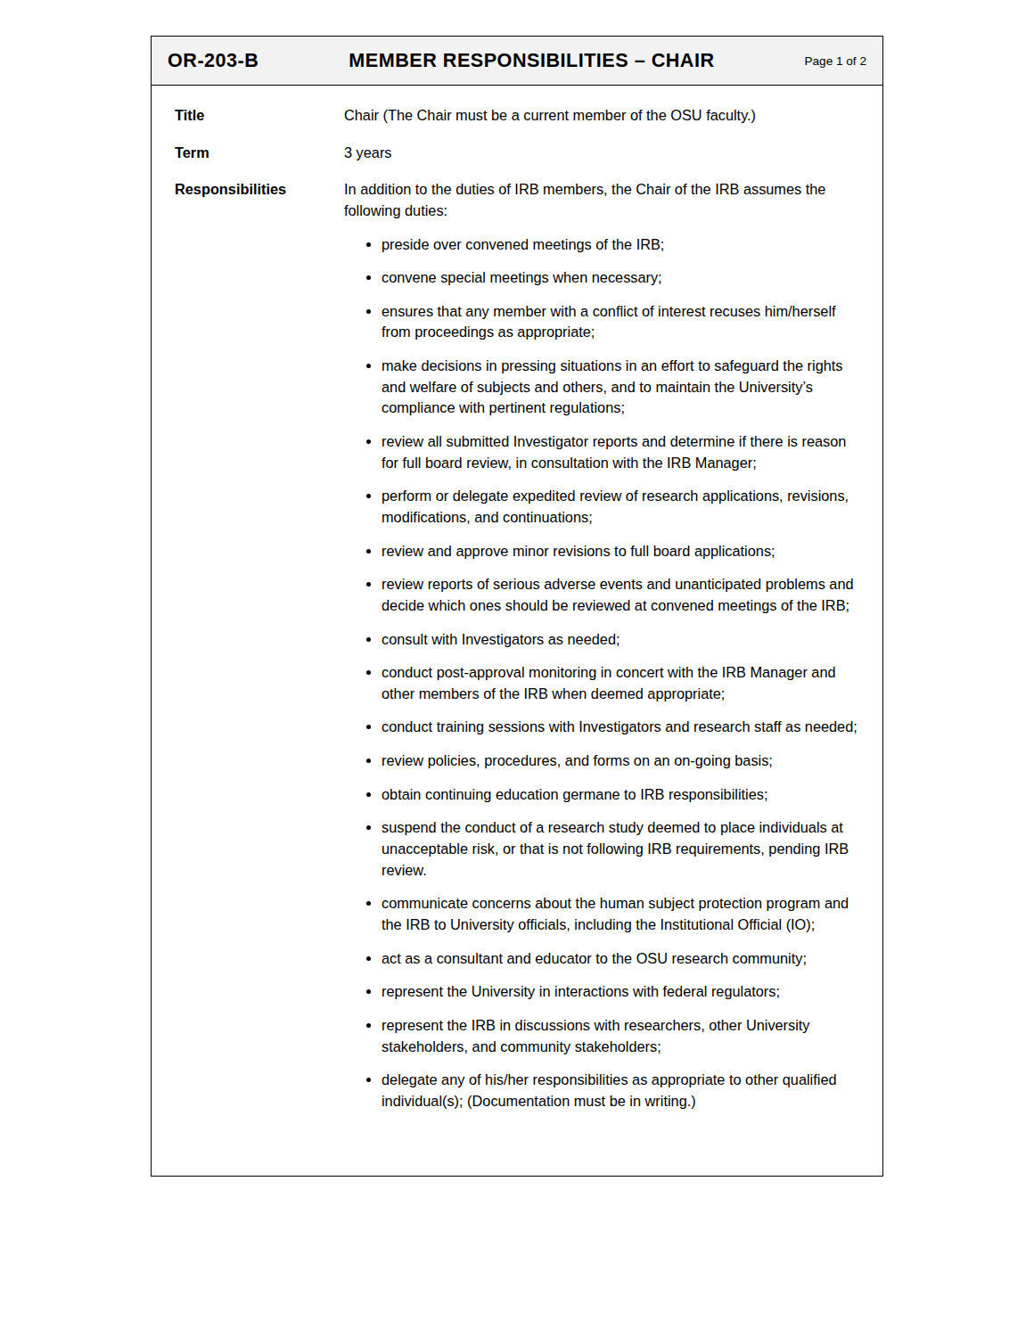OR-203-B
MEMBER RESPONSIBILITIES – CHAIR
Page 1 of 2
Title
Chair (The Chair must be a current member of the OSU faculty.)
Term
3 years
Responsibilities
In addition to the duties of IRB members, the Chair of the IRB assumes the following duties:
preside over convened meetings of the IRB;
convene special meetings when necessary;
ensures that any member with a conflict of interest recuses him/herself from proceedings as appropriate;
make decisions in pressing situations in an effort to safeguard the rights and welfare of subjects and others, and to maintain the University’s compliance with pertinent regulations;
review all submitted Investigator reports and determine if there is reason for full board review, in consultation with the IRB Manager;
perform or delegate expedited review of research applications, revisions, modifications, and continuations;
review and approve minor revisions to full board applications;
review reports of serious adverse events and unanticipated problems and decide which ones should be reviewed at convened meetings of the IRB;
consult with Investigators as needed;
conduct post-approval monitoring in concert with the IRB Manager and other members of the IRB when deemed appropriate;
conduct training sessions with Investigators and research staff as needed;
review policies, procedures, and forms on an on-going basis;
obtain continuing education germane to IRB responsibilities;
suspend the conduct of a research study deemed to place individuals at unacceptable risk, or that is not following IRB requirements, pending IRB review.
communicate concerns about the human subject protection program and the IRB to University officials, including the Institutional Official (IO);
act as a consultant and educator to the OSU research community;
represent the University in interactions with federal regulators;
represent the IRB in discussions with researchers, other University stakeholders, and community stakeholders;
delegate any of his/her responsibilities as appropriate to other qualified individual(s); (Documentation must be in writing.)